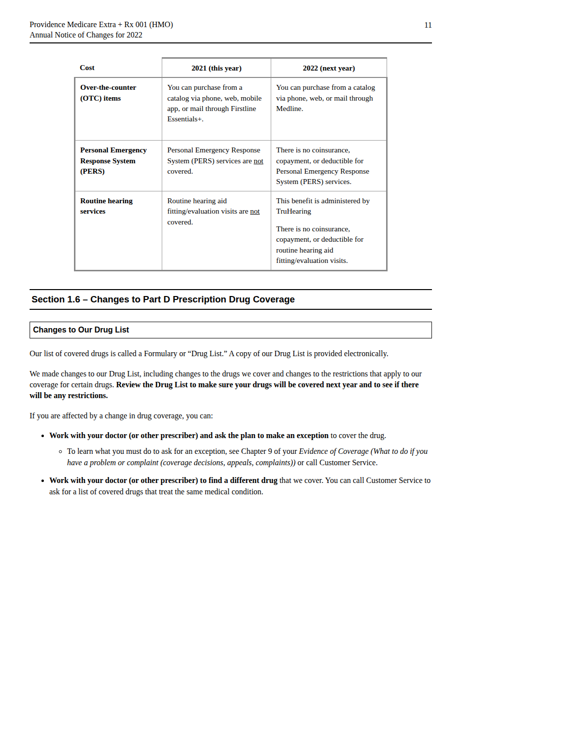Providence Medicare Extra + Rx 001 (HMO)
Annual Notice of Changes for 2022
11
| Cost | 2021 (this year) | 2022 (next year) |
| --- | --- | --- |
| Over-the-counter (OTC) items | You can purchase from a catalog via phone, web, mobile app, or mail through Firstline Essentials+. | You can purchase from a catalog via phone, web, or mail through Medline. |
| Personal Emergency Response System (PERS) | Personal Emergency Response System (PERS) services are not covered. | There is no coinsurance, copayment, or deductible for Personal Emergency Response System (PERS) services. |
| Routine hearing services | Routine hearing aid fitting/evaluation visits are not covered. | This benefit is administered by TruHearing There is no coinsurance, copayment, or deductible for routine hearing aid fitting/evaluation visits. |
Section 1.6 – Changes to Part D Prescription Drug Coverage
Changes to Our Drug List
Our list of covered drugs is called a Formulary or “Drug List.” A copy of our Drug List is provided electronically.
We made changes to our Drug List, including changes to the drugs we cover and changes to the restrictions that apply to our coverage for certain drugs. Review the Drug List to make sure your drugs will be covered next year and to see if there will be any restrictions.
If you are affected by a change in drug coverage, you can:
Work with your doctor (or other prescriber) and ask the plan to make an exception to cover the drug.
To learn what you must do to ask for an exception, see Chapter 9 of your Evidence of Coverage (What to do if you have a problem or complaint (coverage decisions, appeals, complaints)) or call Customer Service.
Work with your doctor (or other prescriber) to find a different drug that we cover. You can call Customer Service to ask for a list of covered drugs that treat the same medical condition.